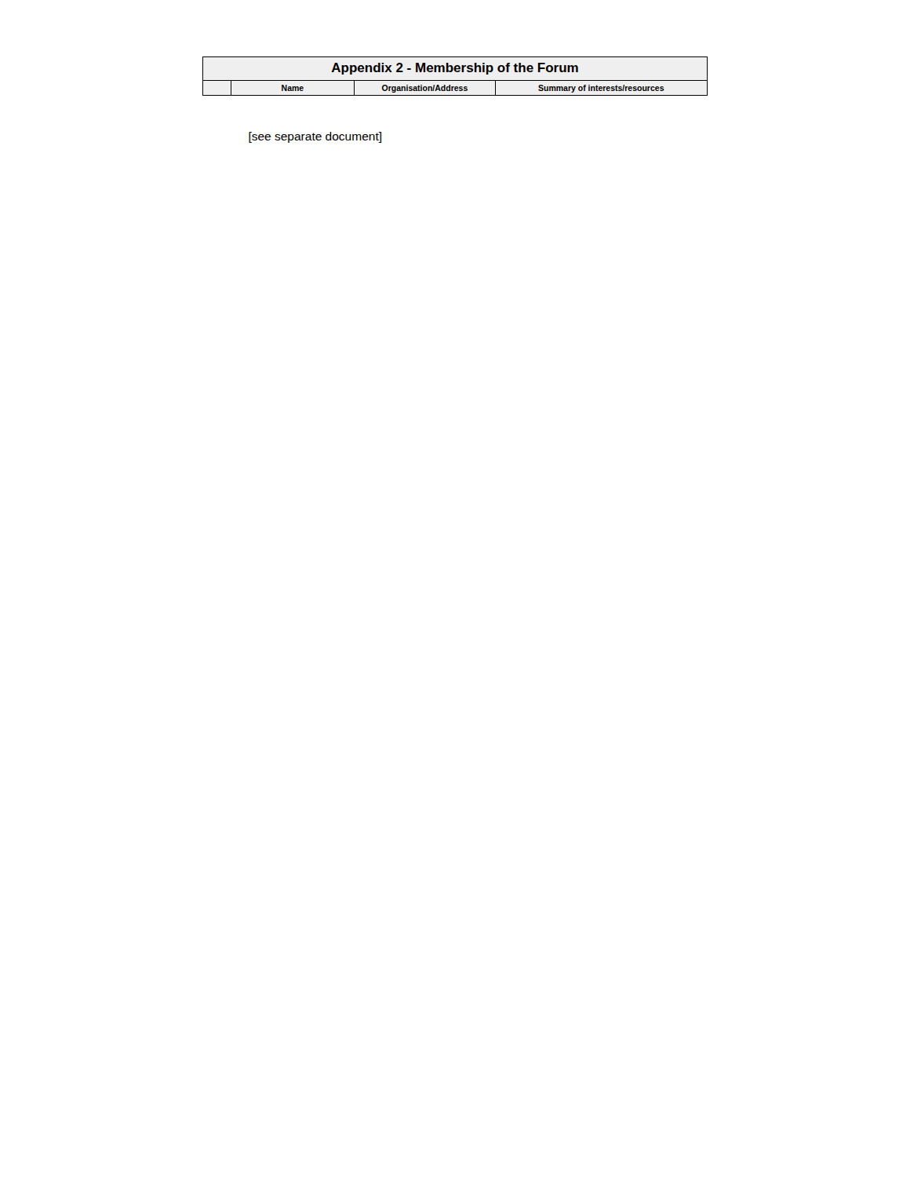| Appendix 2 - Membership of the Forum |
| --- |
| | Name | Organisation/Address | Summary of interests/resources |
[see separate document]